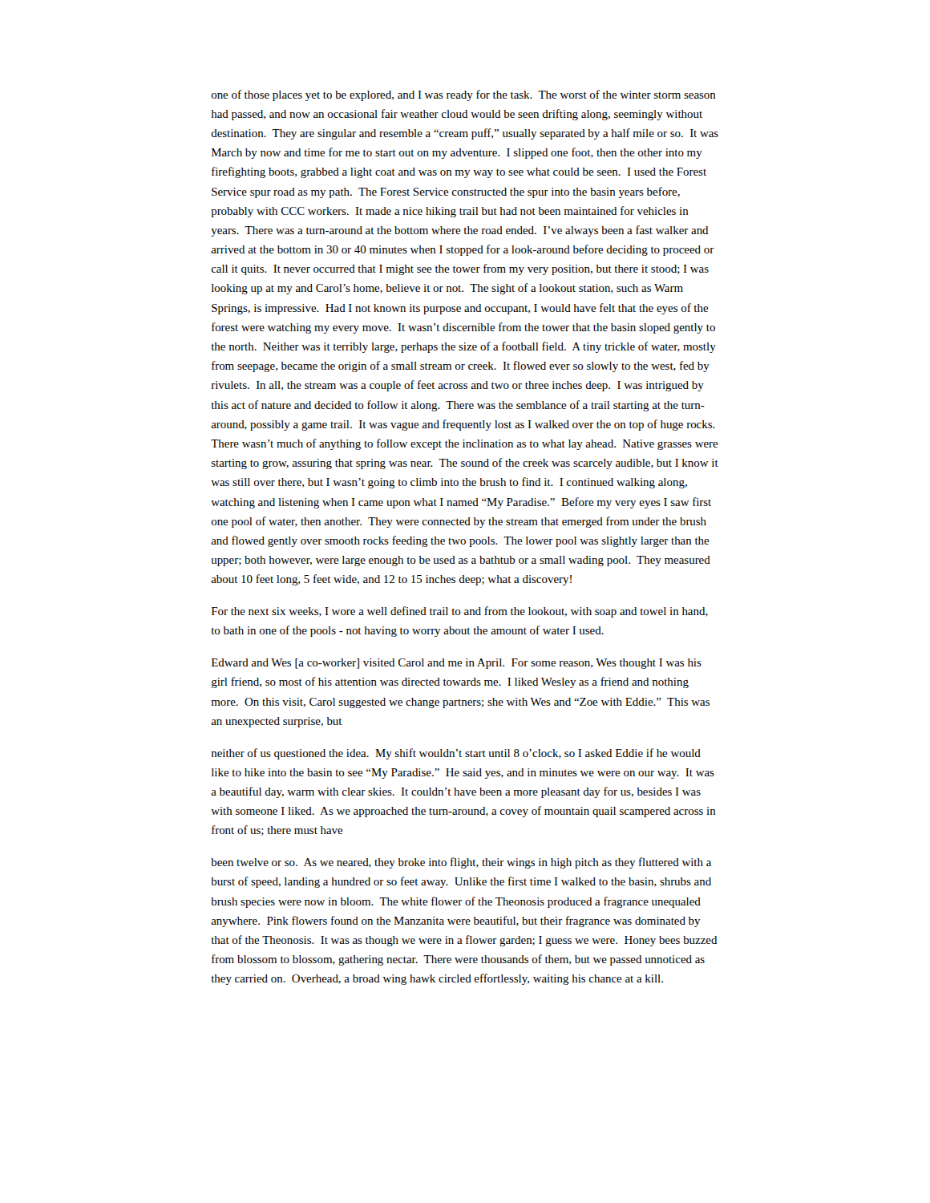one of those places yet to be explored, and I was ready for the task. The worst of the winter storm season had passed, and now an occasional fair weather cloud would be seen drifting along, seemingly without destination. They are singular and resemble a “cream puff,” usually separated by a half mile or so. It was March by now and time for me to start out on my adventure. I slipped one foot, then the other into my firefighting boots, grabbed a light coat and was on my way to see what could be seen. I used the Forest Service spur road as my path. The Forest Service constructed the spur into the basin years before, probably with CCC workers. It made a nice hiking trail but had not been maintained for vehicles in years. There was a turn-around at the bottom where the road ended. I’ve always been a fast walker and arrived at the bottom in 30 or 40 minutes when I stopped for a look-around before deciding to proceed or call it quits. It never occurred that I might see the tower from my very position, but there it stood; I was looking up at my and Carol’s home, believe it or not. The sight of a lookout station, such as Warm Springs, is impressive. Had I not known its purpose and occupant, I would have felt that the eyes of the forest were watching my every move. It wasn’t discernible from the tower that the basin sloped gently to the north. Neither was it terribly large, perhaps the size of a football field. A tiny trickle of water, mostly from seepage, became the origin of a small stream or creek. It flowed ever so slowly to the west, fed by rivulets. In all, the stream was a couple of feet across and two or three inches deep. I was intrigued by this act of nature and decided to follow it along. There was the semblance of a trail starting at the turn-around, possibly a game trail. It was vague and frequently lost as I walked over the on top of huge rocks. There wasn’t much of anything to follow except the inclination as to what lay ahead. Native grasses were starting to grow, assuring that spring was near. The sound of the creek was scarcely audible, but I know it was still over there, but I wasn’t going to climb into the brush to find it. I continued walking along, watching and listening when I came upon what I named “My Paradise.” Before my very eyes I saw first one pool of water, then another. They were connected by the stream that emerged from under the brush and flowed gently over smooth rocks feeding the two pools. The lower pool was slightly larger than the upper; both however, were large enough to be used as a bathtub or a small wading pool. They measured about 10 feet long, 5 feet wide, and 12 to 15 inches deep; what a discovery!
For the next six weeks, I wore a well defined trail to and from the lookout, with soap and towel in hand, to bath in one of the pools - not having to worry about the amount of water I used.
Edward and Wes [a co-worker] visited Carol and me in April. For some reason, Wes thought I was his girl friend, so most of his attention was directed towards me. I liked Wesley as a friend and nothing more. On this visit, Carol suggested we change partners; she with Wes and “Zoe with Eddie.” This was an unexpected surprise, but
neither of us questioned the idea. My shift wouldn’t start until 8 o’clock, so I asked Eddie if he would like to hike into the basin to see “My Paradise.” He said yes, and in minutes we were on our way. It was a beautiful day, warm with clear skies. It couldn’t have been a more pleasant day for us, besides I was with someone I liked. As we approached the turn-around, a covey of mountain quail scampered across in front of us; there must have
been twelve or so. As we neared, they broke into flight, their wings in high pitch as they fluttered with a burst of speed, landing a hundred or so feet away. Unlike the first time I walked to the basin, shrubs and brush species were now in bloom. The white flower of the Theonosis produced a fragrance unequaled anywhere. Pink flowers found on the Manzanita were beautiful, but their fragrance was dominated by that of the Theonosis. It was as though we were in a flower garden; I guess we were. Honey bees buzzed from blossom to blossom, gathering nectar. There were thousands of them, but we passed unnoticed as they carried on. Overhead, a broad wing hawk circled effortlessly, waiting his chance at a kill.